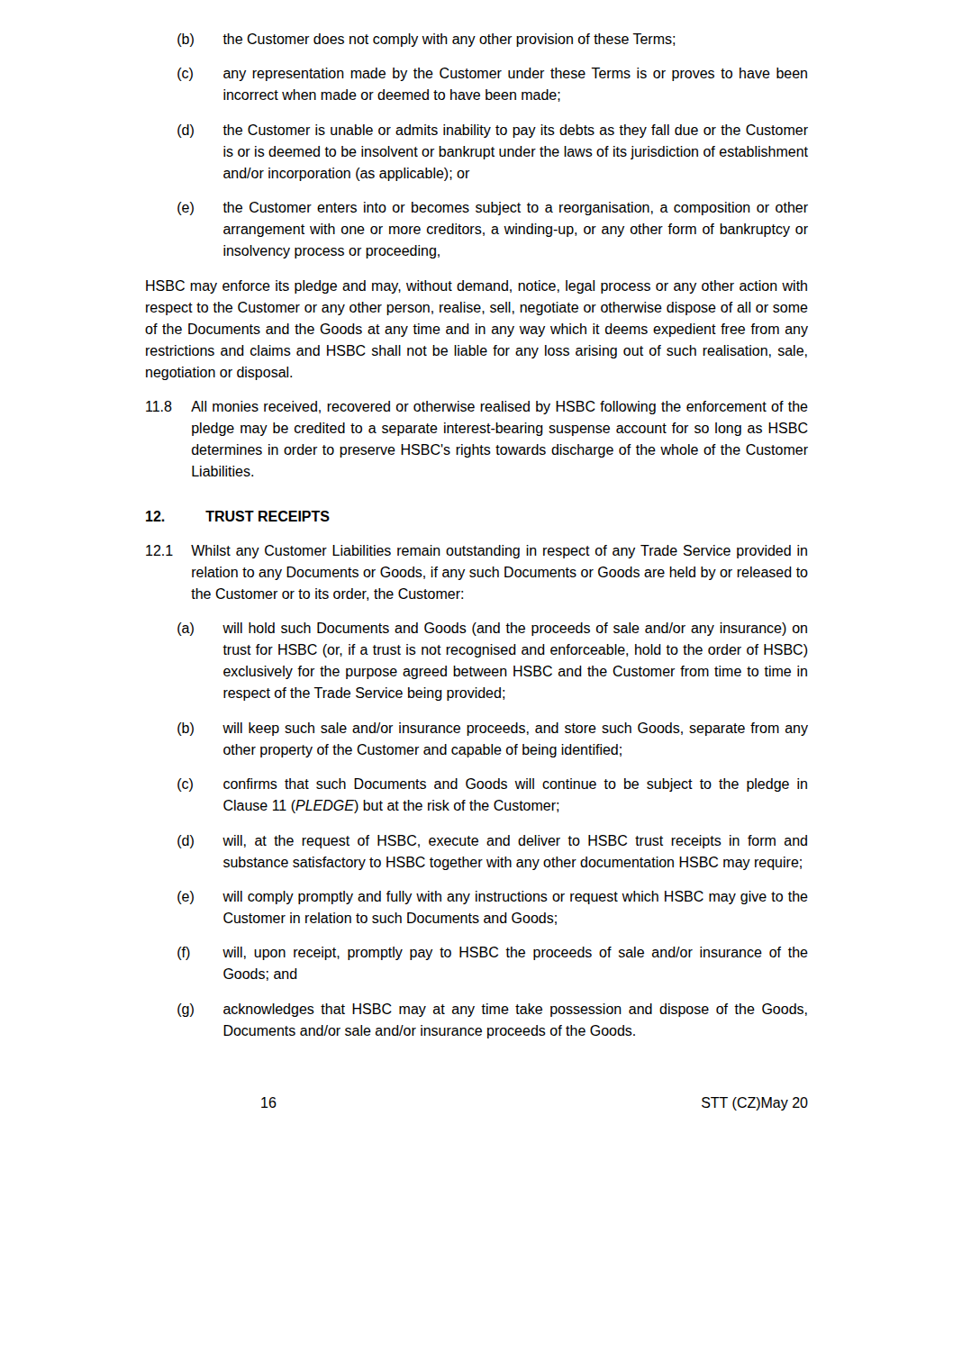(b) the Customer does not comply with any other provision of these Terms;
(c) any representation made by the Customer under these Terms is or proves to have been incorrect when made or deemed to have been made;
(d) the Customer is unable or admits inability to pay its debts as they fall due or the Customer is or is deemed to be insolvent or bankrupt under the laws of its jurisdiction of establishment and/or incorporation (as applicable); or
(e) the Customer enters into or becomes subject to a reorganisation, a composition or other arrangement with one or more creditors, a winding-up, or any other form of bankruptcy or insolvency process or proceeding,
HSBC may enforce its pledge and may, without demand, notice, legal process or any other action with respect to the Customer or any other person, realise, sell, negotiate or otherwise dispose of all or some of the Documents and the Goods at any time and in any way which it deems expedient free from any restrictions and claims and HSBC shall not be liable for any loss arising out of such realisation, sale, negotiation or disposal.
11.8 All monies received, recovered or otherwise realised by HSBC following the enforcement of the pledge may be credited to a separate interest-bearing suspense account for so long as HSBC determines in order to preserve HSBC's rights towards discharge of the whole of the Customer Liabilities.
12. TRUST RECEIPTS
12.1 Whilst any Customer Liabilities remain outstanding in respect of any Trade Service provided in relation to any Documents or Goods, if any such Documents or Goods are held by or released to the Customer or to its order, the Customer:
(a) will hold such Documents and Goods (and the proceeds of sale and/or any insurance) on trust for HSBC (or, if a trust is not recognised and enforceable, hold to the order of HSBC) exclusively for the purpose agreed between HSBC and the Customer from time to time in respect of the Trade Service being provided;
(b) will keep such sale and/or insurance proceeds, and store such Goods, separate from any other property of the Customer and capable of being identified;
(c) confirms that such Documents and Goods will continue to be subject to the pledge in Clause 11 (PLEDGE) but at the risk of the Customer;
(d) will, at the request of HSBC, execute and deliver to HSBC trust receipts in form and substance satisfactory to HSBC together with any other documentation HSBC may require;
(e) will comply promptly and fully with any instructions or request which HSBC may give to the Customer in relation to such Documents and Goods;
(f) will, upon receipt, promptly pay to HSBC the proceeds of sale and/or insurance of the Goods; and
(g) acknowledges that HSBC may at any time take possession and dispose of the Goods, Documents and/or sale and/or insurance proceeds of the Goods.
16 STT (CZ)May 20